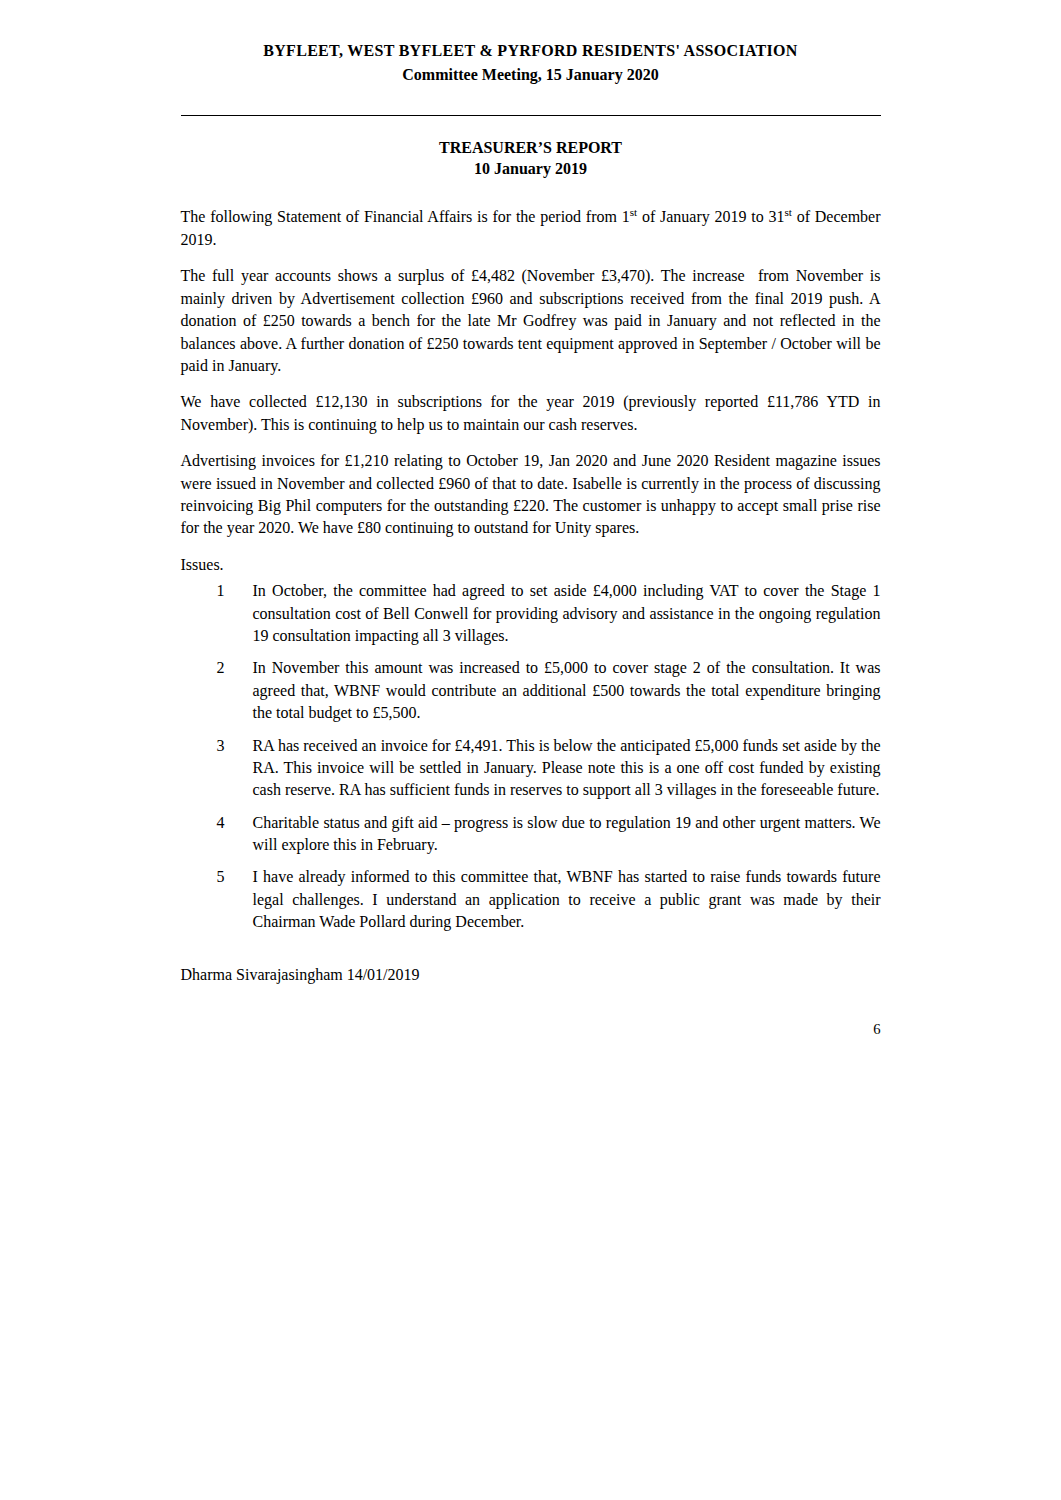BYFLEET, WEST BYFLEET & PYRFORD RESIDENTS' ASSOCIATION
Committee Meeting, 15 January 2020
TREASURER’S REPORT 10 January 2019
The following Statement of Financial Affairs is for the period from 1st of January 2019 to 31st of December 2019.
The full year accounts shows a surplus of £4,482 (November £3,470). The increase from November is mainly driven by Advertisement collection £960 and subscriptions received from the final 2019 push. A donation of £250 towards a bench for the late Mr Godfrey was paid in January and not reflected in the balances above. A further donation of £250 towards tent equipment approved in September / October will be paid in January.
We have collected £12,130 in subscriptions for the year 2019 (previously reported £11,786 YTD in November). This is continuing to help us to maintain our cash reserves.
Advertising invoices for £1,210 relating to October 19, Jan 2020 and June 2020 Resident magazine issues were issued in November and collected £960 of that to date. Isabelle is currently in the process of discussing reinvoicing Big Phil computers for the outstanding £220. The customer is unhappy to accept small prise rise for the year 2020. We have £80 continuing to outstand for Unity spares.
Issues.
In October, the committee had agreed to set aside £4,000 including VAT to cover the Stage 1 consultation cost of Bell Conwell for providing advisory and assistance in the ongoing regulation 19 consultation impacting all 3 villages.
In November this amount was increased to £5,000 to cover stage 2 of the consultation. It was agreed that, WBNF would contribute an additional £500 towards the total expenditure bringing the total budget to £5,500.
RA has received an invoice for £4,491. This is below the anticipated £5,000 funds set aside by the RA. This invoice will be settled in January. Please note this is a one off cost funded by existing cash reserve. RA has sufficient funds in reserves to support all 3 villages in the foreseeable future.
Charitable status and gift aid – progress is slow due to regulation 19 and other urgent matters. We will explore this in February.
I have already informed to this committee that, WBNF has started to raise funds towards future legal challenges. I understand an application to receive a public grant was made by their Chairman Wade Pollard during December.
Dharma Sivarajasingham 14/01/2019
6